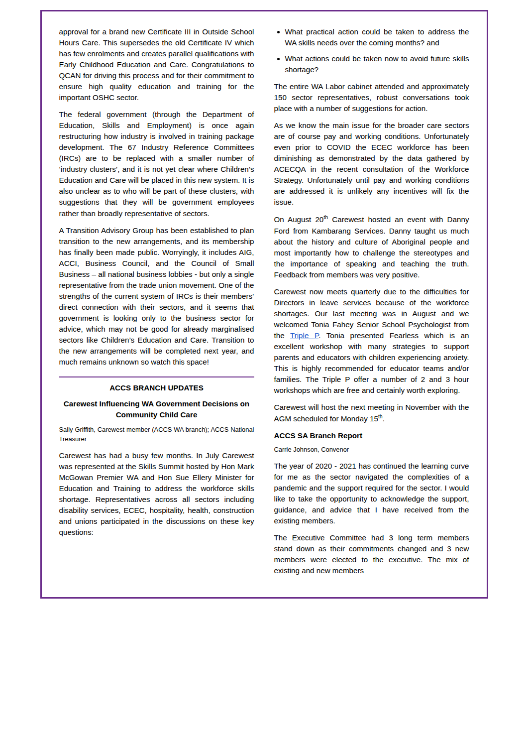approval for a brand new Certificate III in Outside School Hours Care. This supersedes the old Certificate IV which has few enrolments and creates parallel qualifications with Early Childhood Education and Care. Congratulations to QCAN for driving this process and for their commitment to ensure high quality education and training for the important OSHC sector.
The federal government (through the Department of Education, Skills and Employment) is once again restructuring how industry is involved in training package development. The 67 Industry Reference Committees (IRCs) are to be replaced with a smaller number of ‘industry clusters’, and it is not yet clear where Children’s Education and Care will be placed in this new system. It is also unclear as to who will be part of these clusters, with suggestions that they will be government employees rather than broadly representative of sectors.
A Transition Advisory Group has been established to plan transition to the new arrangements, and its membership has finally been made public. Worryingly, it includes AIG, ACCI, Business Council, and the Council of Small Business – all national business lobbies - but only a single representative from the trade union movement. One of the strengths of the current system of IRCs is their members’ direct connection with their sectors, and it seems that government is looking only to the business sector for advice, which may not be good for already marginalised sectors like Children’s Education and Care. Transition to the new arrangements will be completed next year, and much remains unknown so watch this space!
ACCS BRANCH UPDATES
Carewest Influencing WA Government Decisions on Community Child Care
Sally Griffith, Carewest member (ACCS WA branch); ACCS National Treasurer
Carewest has had a busy few months. In July Carewest was represented at the Skills Summit hosted by Hon Mark McGowan Premier WA and Hon Sue Ellery Minister for Education and Training to address the workforce skills shortage. Representatives across all sectors including disability services, ECEC, hospitality, health, construction and unions participated in the discussions on these key questions:
What practical action could be taken to address the WA skills needs over the coming months? and
What actions could be taken now to avoid future skills shortage?
The entire WA Labor cabinet attended and approximately 150 sector representatives, robust conversations took place with a number of suggestions for action.
As we know the main issue for the broader care sectors are of course pay and working conditions. Unfortunately even prior to COVID the ECEC workforce has been diminishing as demonstrated by the data gathered by ACECQA in the recent consultation of the Workforce Strategy. Unfortunately until pay and working conditions are addressed it is unlikely any incentives will fix the issue.
On August 20th Carewest hosted an event with Danny Ford from Kambarang Services. Danny taught us much about the history and culture of Aboriginal people and most importantly how to challenge the stereotypes and the importance of speaking and teaching the truth. Feedback from members was very positive.
Carewest now meets quarterly due to the difficulties for Directors in leave services because of the workforce shortages. Our last meeting was in August and we welcomed Tonia Fahey Senior School Psychologist from the Triple P. Tonia presented Fearless which is an excellent workshop with many strategies to support parents and educators with children experiencing anxiety. This is highly recommended for educator teams and/or families. The Triple P offer a number of 2 and 3 hour workshops which are free and certainly worth exploring.
Carewest will host the next meeting in November with the AGM scheduled for Monday 15th.
ACCS SA Branch Report
Carrie Johnson, Convenor
The year of 2020 - 2021 has continued the learning curve for me as the sector navigated the complexities of a pandemic and the support required for the sector. I would like to take the opportunity to acknowledge the support, guidance, and advice that I have received from the existing members.
The Executive Committee had 3 long term members stand down as their commitments changed and 3 new members were elected to the executive. The mix of existing and new members